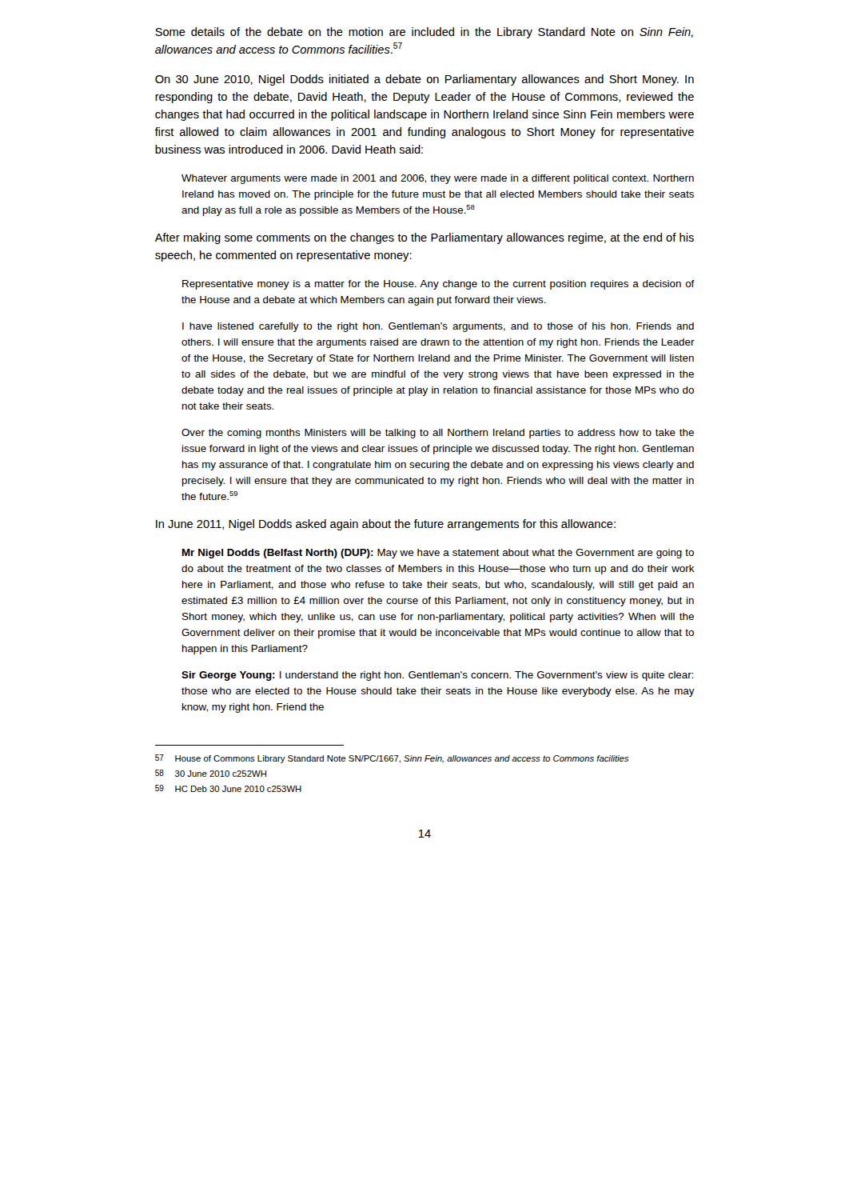Some details of the debate on the motion are included in the Library Standard Note on Sinn Fein, allowances and access to Commons facilities.57
On 30 June 2010, Nigel Dodds initiated a debate on Parliamentary allowances and Short Money. In responding to the debate, David Heath, the Deputy Leader of the House of Commons, reviewed the changes that had occurred in the political landscape in Northern Ireland since Sinn Fein members were first allowed to claim allowances in 2001 and funding analogous to Short Money for representative business was introduced in 2006. David Heath said:
Whatever arguments were made in 2001 and 2006, they were made in a different political context. Northern Ireland has moved on. The principle for the future must be that all elected Members should take their seats and play as full a role as possible as Members of the House.58
After making some comments on the changes to the Parliamentary allowances regime, at the end of his speech, he commented on representative money:
Representative money is a matter for the House. Any change to the current position requires a decision of the House and a debate at which Members can again put forward their views.
I have listened carefully to the right hon. Gentleman's arguments, and to those of his hon. Friends and others. I will ensure that the arguments raised are drawn to the attention of my right hon. Friends the Leader of the House, the Secretary of State for Northern Ireland and the Prime Minister. The Government will listen to all sides of the debate, but we are mindful of the very strong views that have been expressed in the debate today and the real issues of principle at play in relation to financial assistance for those MPs who do not take their seats.
Over the coming months Ministers will be talking to all Northern Ireland parties to address how to take the issue forward in light of the views and clear issues of principle we discussed today. The right hon. Gentleman has my assurance of that. I congratulate him on securing the debate and on expressing his views clearly and precisely. I will ensure that they are communicated to my right hon. Friends who will deal with the matter in the future.59
In June 2011, Nigel Dodds asked again about the future arrangements for this allowance:
Mr Nigel Dodds (Belfast North) (DUP): May we have a statement about what the Government are going to do about the treatment of the two classes of Members in this House—those who turn up and do their work here in Parliament, and those who refuse to take their seats, but who, scandalously, will still get paid an estimated £3 million to £4 million over the course of this Parliament, not only in constituency money, but in Short money, which they, unlike us, can use for non-parliamentary, political party activities? When will the Government deliver on their promise that it would be inconceivable that MPs would continue to allow that to happen in this Parliament?
Sir George Young: I understand the right hon. Gentleman's concern. The Government's view is quite clear: those who are elected to the House should take their seats in the House like everybody else. As he may know, my right hon. Friend the
57 House of Commons Library Standard Note SN/PC/1667, Sinn Fein, allowances and access to Commons facilities
5830 June 2010 c252WH
59 HC Deb 30 June 2010 c253WH
14